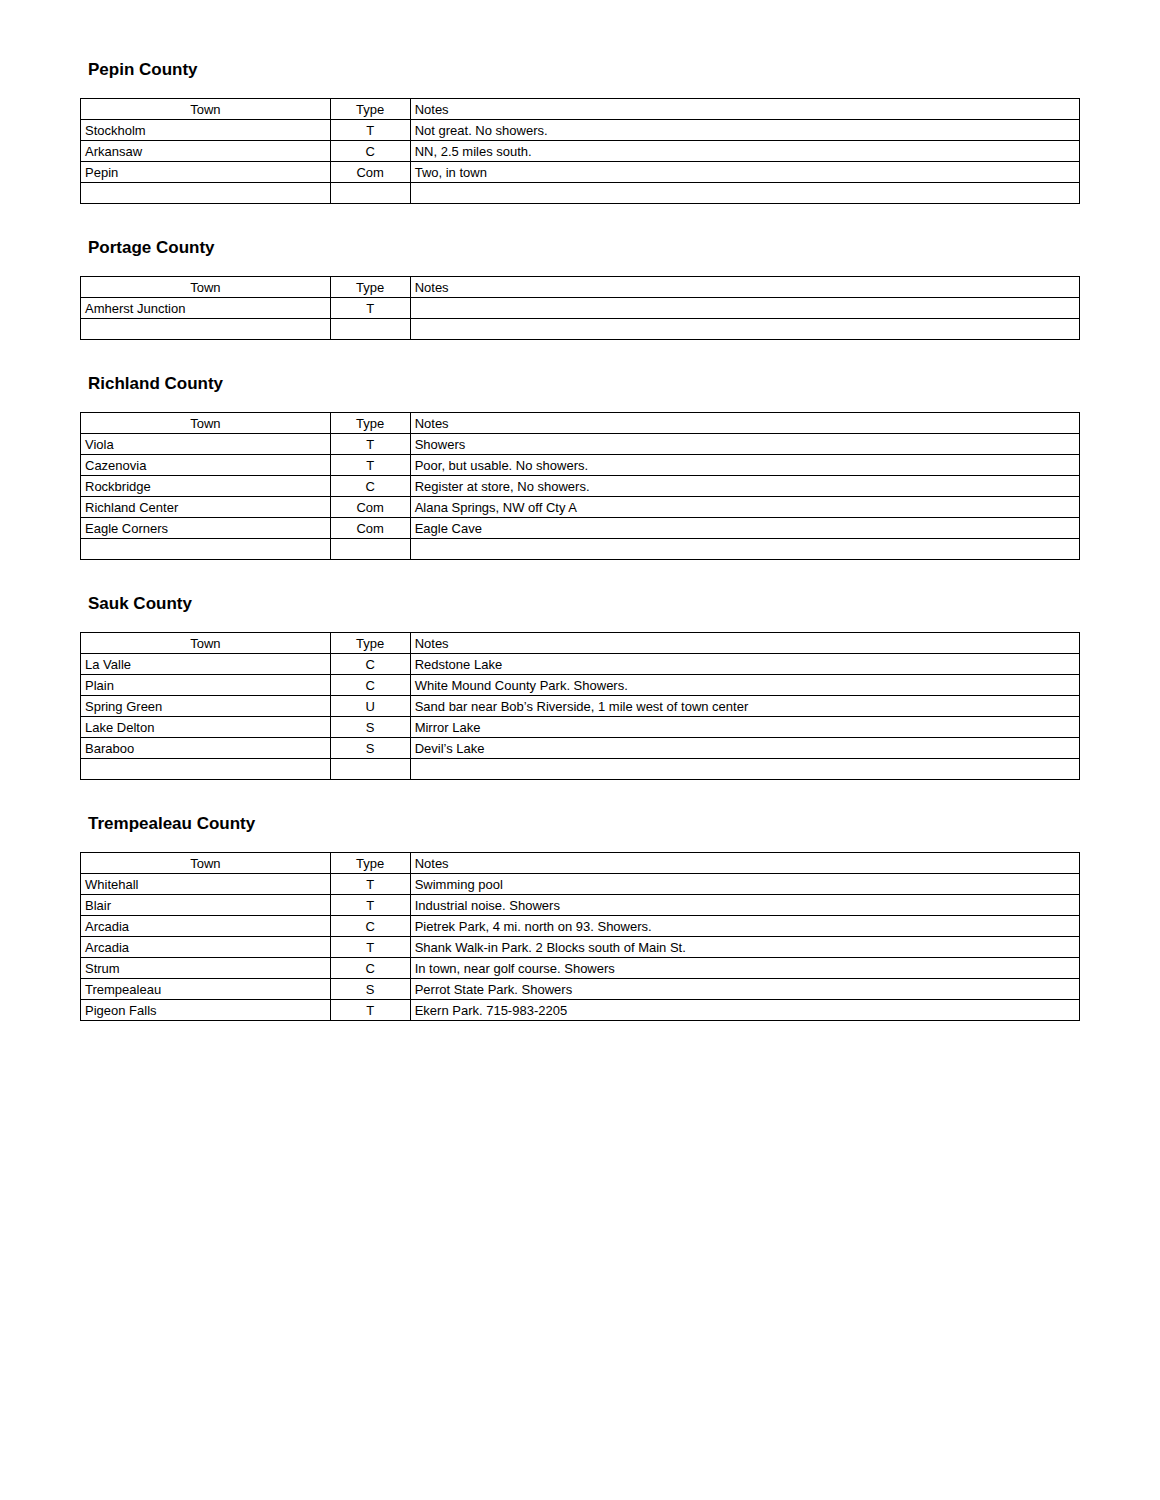Pepin County
| Town | Type | Notes |
| --- | --- | --- |
| Stockholm | T | Not great. No showers. |
| Arkansaw | C | NN, 2.5 miles south. |
| Pepin | Com | Two, in town |
Portage County
| Town | Type | Notes |
| --- | --- | --- |
| Amherst Junction | T | |
Richland County
| Town | Type | Notes |
| --- | --- | --- |
| Viola | T | Showers |
| Cazenovia | T | Poor, but usable. No showers. |
| Rockbridge | C | Register at store, No showers. |
| Richland Center | Com | Alana Springs, NW off Cty A |
| Eagle Corners | Com | Eagle Cave |
Sauk County
| Town | Type | Notes |
| --- | --- | --- |
| La Valle | C | Redstone Lake |
| Plain | C | White Mound County Park. Showers. |
| Spring Green | U | Sand bar near Bob’s Riverside, 1 mile west of town center |
| Lake Delton | S | Mirror Lake |
| Baraboo | S | Devil’s Lake |
Trempealeau County
| Town | Type | Notes |
| --- | --- | --- |
| Whitehall | T | Swimming pool |
| Blair | T | Industrial noise. Showers |
| Arcadia | C | Pietrek Park, 4 mi. north on 93. Showers. |
| Arcadia | T | Shank Walk-in Park. 2 Blocks south of Main St. |
| Strum | C | In town, near golf course. Showers |
| Trempealeau | S | Perrot State Park. Showers |
| Pigeon Falls | T | Ekern Park. 715-983-2205 |